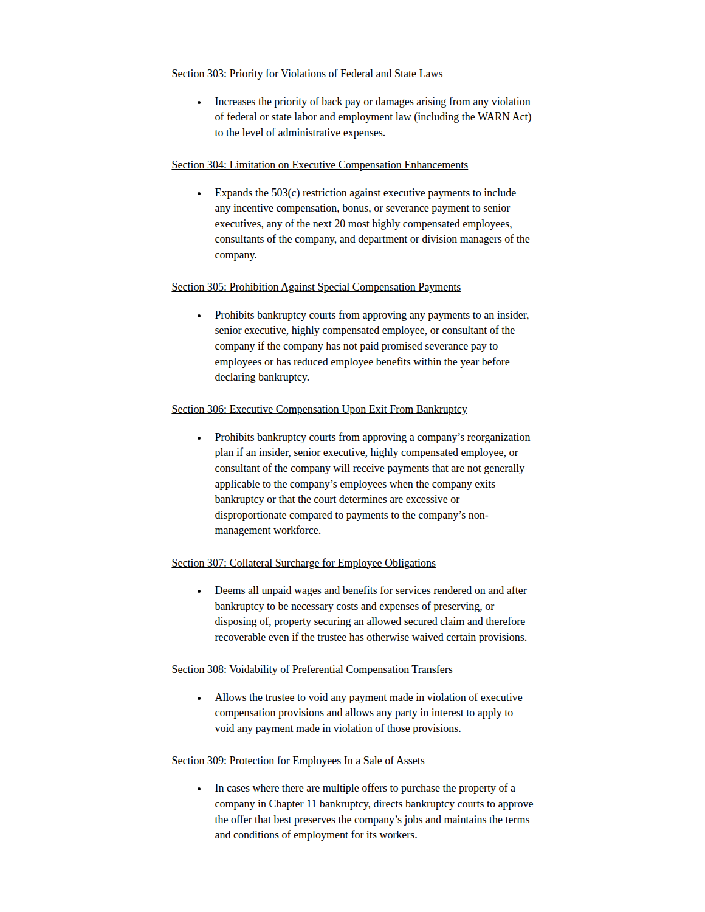Section 303: Priority for Violations of Federal and State Laws
Increases the priority of back pay or damages arising from any violation of federal or state labor and employment law (including the WARN Act) to the level of administrative expenses.
Section 304: Limitation on Executive Compensation Enhancements
Expands the 503(c) restriction against executive payments to include any incentive compensation, bonus, or severance payment to senior executives, any of the next 20 most highly compensated employees, consultants of the company, and department or division managers of the company.
Section 305: Prohibition Against Special Compensation Payments
Prohibits bankruptcy courts from approving any payments to an insider, senior executive, highly compensated employee, or consultant of the company if the company has not paid promised severance pay to employees or has reduced employee benefits within the year before declaring bankruptcy.
Section 306: Executive Compensation Upon Exit From Bankruptcy
Prohibits bankruptcy courts from approving a company’s reorganization plan if an insider, senior executive, highly compensated employee, or consultant of the company will receive payments that are not generally applicable to the company’s employees when the company exits bankruptcy or that the court determines are excessive or disproportionate compared to payments to the company’s non-management workforce.
Section 307: Collateral Surcharge for Employee Obligations
Deems all unpaid wages and benefits for services rendered on and after bankruptcy to be necessary costs and expenses of preserving, or disposing of, property securing an allowed secured claim and therefore recoverable even if the trustee has otherwise waived certain provisions.
Section 308: Voidability of Preferential Compensation Transfers
Allows the trustee to void any payment made in violation of executive compensation provisions and allows any party in interest to apply to void any payment made in violation of those provisions.
Section 309: Protection for Employees In a Sale of Assets
In cases where there are multiple offers to purchase the property of a company in Chapter 11 bankruptcy, directs bankruptcy courts to approve the offer that best preserves the company’s jobs and maintains the terms and conditions of employment for its workers.